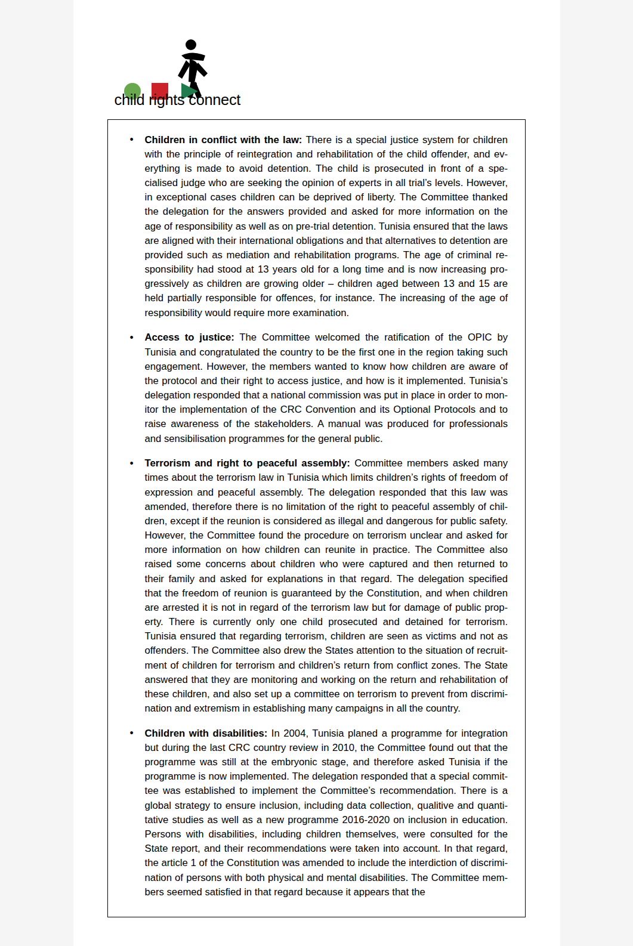child rights connect
child rights connect
Children in conflict with the law: There is a special justice system for children with the principle of reintegration and rehabilitation of the child offender, and everything is made to avoid detention. The child is prosecuted in front of a specialised judge who are seeking the opinion of experts in all trial’s levels. However, in exceptional cases children can be deprived of liberty. The Committee thanked the delegation for the answers provided and asked for more information on the age of responsibility as well as on pre-trial detention. Tunisia ensured that the laws are aligned with their international obligations and that alternatives to detention are provided such as mediation and rehabilitation programs. The age of criminal responsibility had stood at 13 years old for a long time and is now increasing progressively as children are growing older – children aged between 13 and 15 are held partially responsible for offences, for instance. The increasing of the age of responsibility would require more examination.
Access to justice: The Committee welcomed the ratification of the OPIC by Tunisia and congratulated the country to be the first one in the region taking such engagement. However, the members wanted to know how children are aware of the protocol and their right to access justice, and how is it implemented. Tunisia’s delegation responded that a national commission was put in place in order to monitor the implementation of the CRC Convention and its Optional Protocols and to raise awareness of the stakeholders. A manual was produced for professionals and sensibilisation programmes for the general public.
Terrorism and right to peaceful assembly: Committee members asked many times about the terrorism law in Tunisia which limits children’s rights of freedom of expression and peaceful assembly. The delegation responded that this law was amended, therefore there is no limitation of the right to peaceful assembly of children, except if the reunion is considered as illegal and dangerous for public safety. However, the Committee found the procedure on terrorism unclear and asked for more information on how children can reunite in practice. The Committee also raised some concerns about children who were captured and then returned to their family and asked for explanations in that regard. The delegation specified that the freedom of reunion is guaranteed by the Constitution, and when children are arrested it is not in regard of the terrorism law but for damage of public property. There is currently only one child prosecuted and detained for terrorism. Tunisia ensured that regarding terrorism, children are seen as victims and not as offenders. The Committee also drew the States attention to the situation of recruitment of children for terrorism and children’s return from conflict zones. The State answered that they are monitoring and working on the return and rehabilitation of these children, and also set up a committee on terrorism to prevent from discrimination and extremism in establishing many campaigns in all the country.
Children with disabilities: In 2004, Tunisia planed a programme for integration but during the last CRC country review in 2010, the Committee found out that the programme was still at the embryonic stage, and therefore asked Tunisia if the programme is now implemented. The delegation responded that a special committee was established to implement the Committee’s recommendation. There is a global strategy to ensure inclusion, including data collection, qualitive and quantitative studies as well as a new programme 2016-2020 on inclusion in education. Persons with disabilities, including children themselves, were consulted for the State report, and their recommendations were taken into account. In that regard, the article 1 of the Constitution was amended to include the interdiction of discrimination of persons with both physical and mental disabilities. The Committee members seemed satisfied in that regard because it appears that the